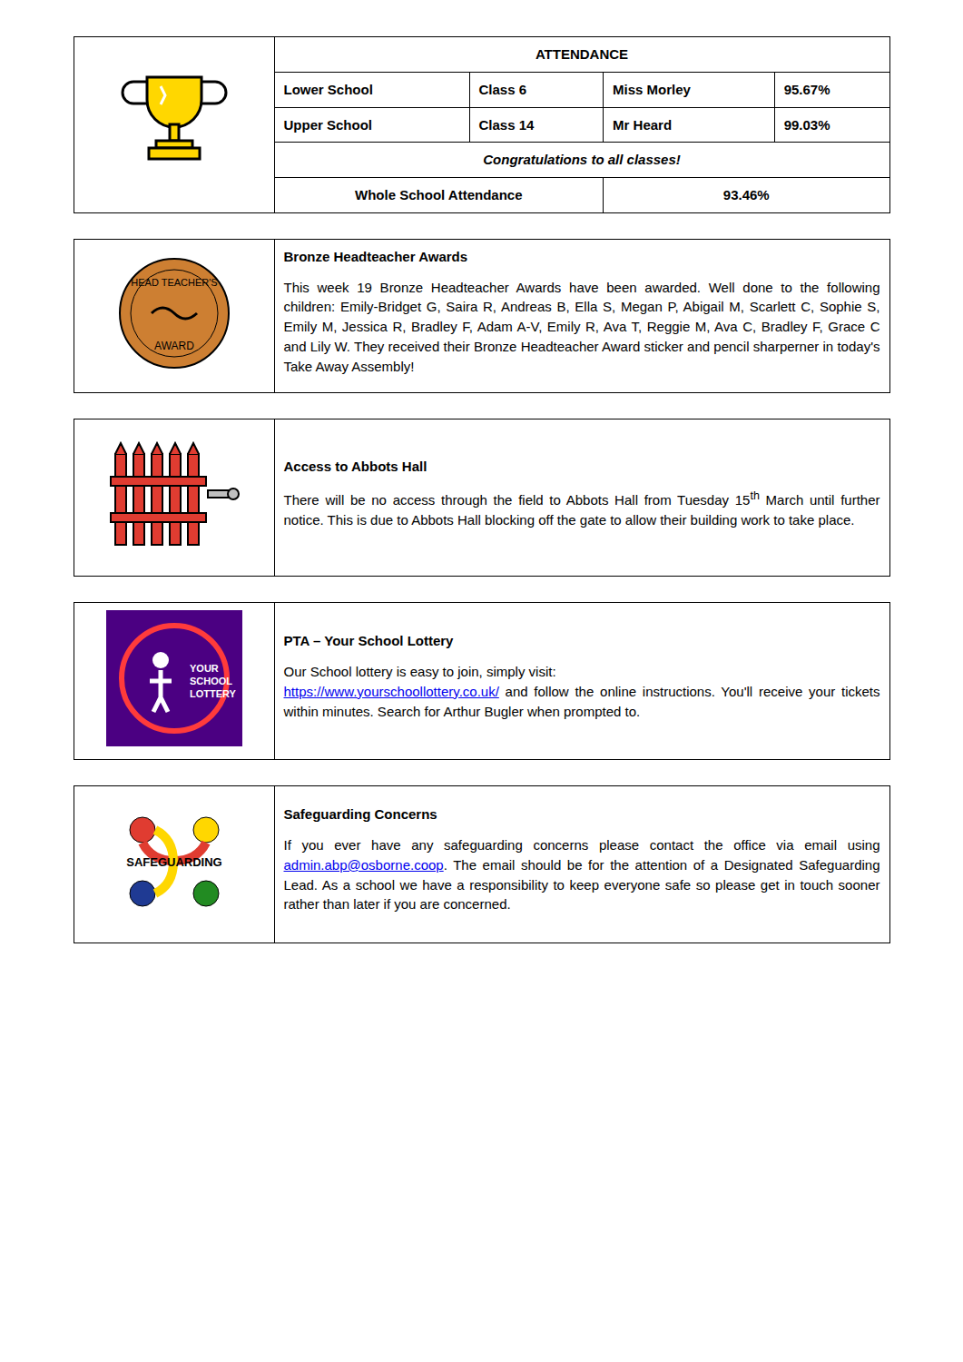| | ATTENDANCE |
| Lower School | Class 6 | Miss Morley | 95.67% |
| Upper School | Class 14 | Mr Heard | 99.03% |
| Congratulations to all classes! |
| Whole School Attendance | 93.46% |
| | Bronze Headteacher Awards This week 19 Bronze Headteacher Awards have been awarded. Well done to the following children: Emily-Bridget G, Saira R, Andreas B, Ella S, Megan P, Abigail M, Scarlett C, Sophie S, Emily M, Jessica R, Bradley F, Adam A-V, Emily R, Ava T, Reggie M, Ava C, Bradley F, Grace C and Lily W. They received their Bronze Headteacher Award sticker and pencil sharperner in today's Take Away Assembly! |
| | Access to Abbots Hall There will be no access through the field to Abbots Hall from Tuesday 15 th March until further notice. This is due to Abbots Hall blocking off the gate to allow their building work to take place. |
| | PTA – Your School Lottery Our School lottery is easy to join, simply visit: https://www.yourschoollottery.co.uk/ and follow the online instructions. You'll receive your tickets within minutes. Search for Arthur Bugler when prompted to. |
| | Safeguarding Concerns If you ever have any safeguarding concerns please contact the office via email using admin.abp@osborne.coop . The email should be for the attention of a Designated Safeguarding Lead. As a school we have a responsibility to keep everyone safe so please get in touch sooner rather than later if you are concerned. |